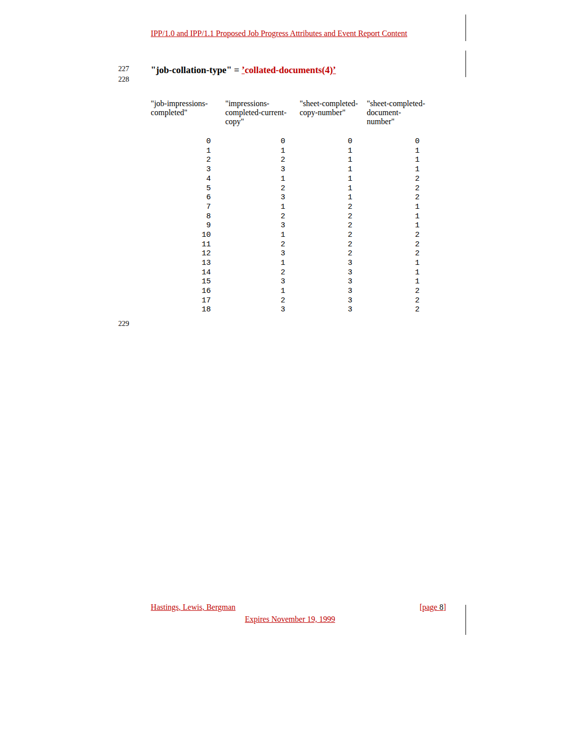IPP/1.0 and IPP/1.1 Proposed Job Progress Attributes and Event Report Content
227
"job-collation-type" = ’collated-documents(4)’
228
| "job-impressions-completed" | "impressions-completed-current-copy" | "sheet-completed-copy-number" | "sheet-completed-document-number" |
| --- | --- | --- | --- |
| 0 | 0 | 0 | 0 |
| 1 | 1 | 1 | 1 |
| 2 | 2 | 1 | 1 |
| 3 | 3 | 1 | 1 |
| 4 | 1 | 1 | 2 |
| 5 | 2 | 1 | 2 |
| 6 | 3 | 1 | 2 |
| 7 | 1 | 2 | 1 |
| 8 | 2 | 2 | 1 |
| 9 | 3 | 2 | 1 |
| 10 | 1 | 2 | 2 |
| 11 | 2 | 2 | 2 |
| 12 | 3 | 2 | 2 |
| 13 | 1 | 3 | 1 |
| 14 | 2 | 3 | 1 |
| 15 | 3 | 3 | 1 |
| 16 | 1 | 3 | 2 |
| 17 | 2 | 3 | 2 |
| 18 | 3 | 3 | 2 |
229
Hastings, Lewis, Bergman [page 8]
Expires November 19, 1999